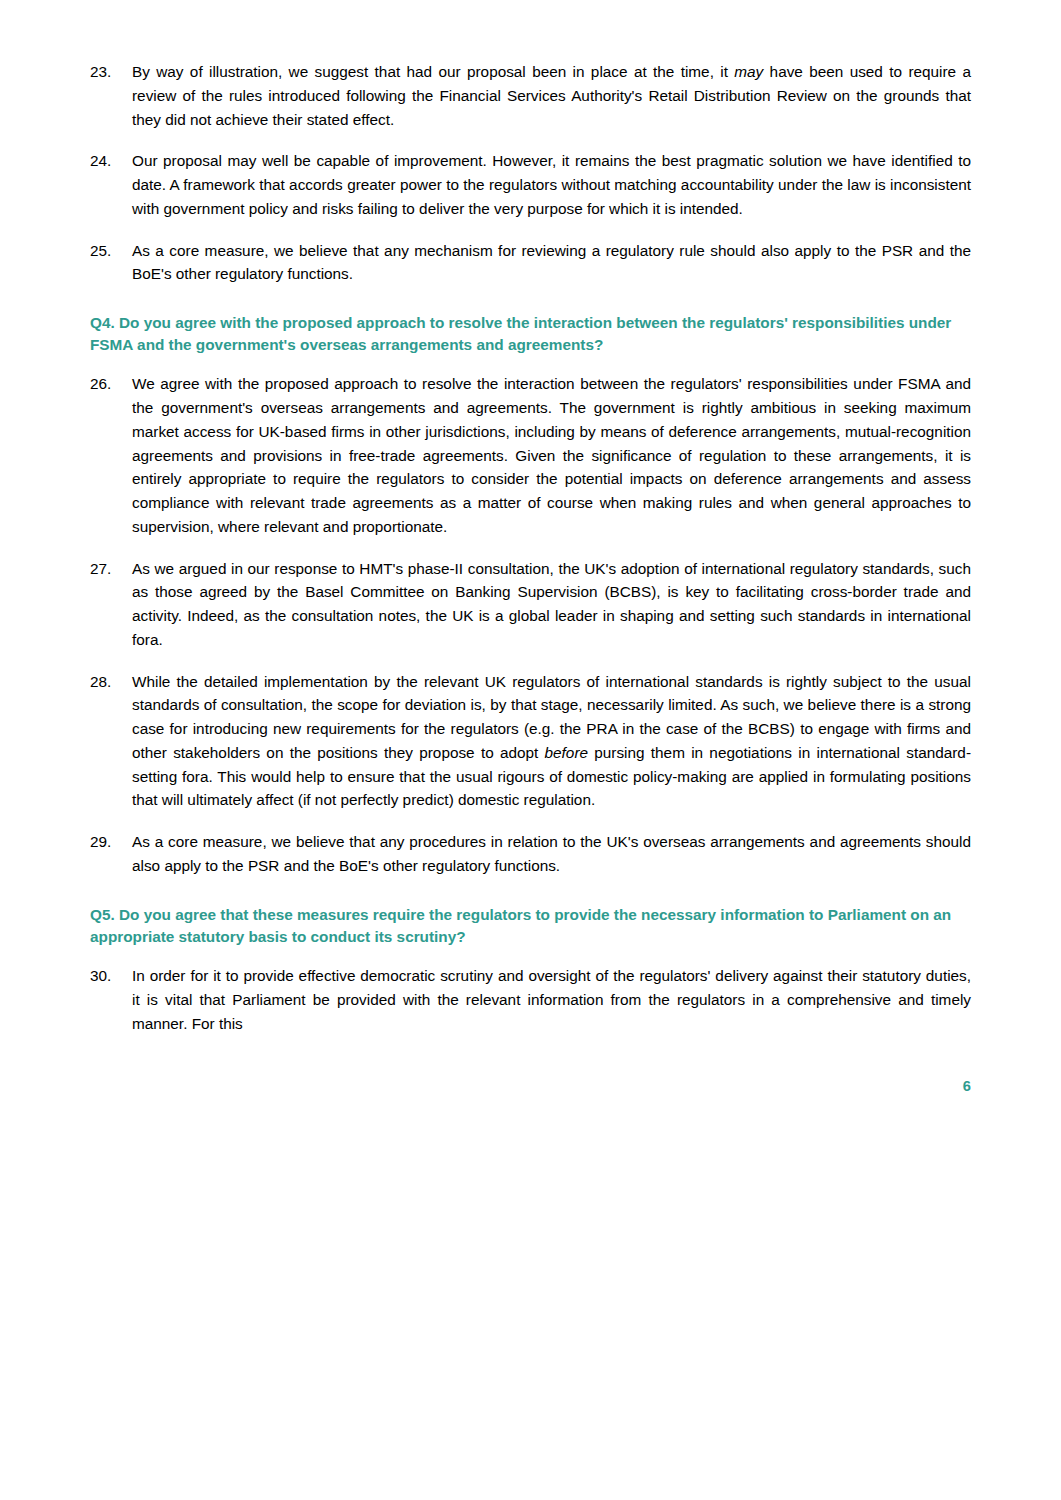By way of illustration, we suggest that had our proposal been in place at the time, it may have been used to require a review of the rules introduced following the Financial Services Authority's Retail Distribution Review on the grounds that they did not achieve their stated effect.
Our proposal may well be capable of improvement. However, it remains the best pragmatic solution we have identified to date. A framework that accords greater power to the regulators without matching accountability under the law is inconsistent with government policy and risks failing to deliver the very purpose for which it is intended.
As a core measure, we believe that any mechanism for reviewing a regulatory rule should also apply to the PSR and the BoE's other regulatory functions.
Q4. Do you agree with the proposed approach to resolve the interaction between the regulators' responsibilities under FSMA and the government's overseas arrangements and agreements?
We agree with the proposed approach to resolve the interaction between the regulators' responsibilities under FSMA and the government's overseas arrangements and agreements. The government is rightly ambitious in seeking maximum market access for UK-based firms in other jurisdictions, including by means of deference arrangements, mutual-recognition agreements and provisions in free-trade agreements. Given the significance of regulation to these arrangements, it is entirely appropriate to require the regulators to consider the potential impacts on deference arrangements and assess compliance with relevant trade agreements as a matter of course when making rules and when general approaches to supervision, where relevant and proportionate.
As we argued in our response to HMT's phase-II consultation, the UK's adoption of international regulatory standards, such as those agreed by the Basel Committee on Banking Supervision (BCBS), is key to facilitating cross-border trade and activity. Indeed, as the consultation notes, the UK is a global leader in shaping and setting such standards in international fora.
While the detailed implementation by the relevant UK regulators of international standards is rightly subject to the usual standards of consultation, the scope for deviation is, by that stage, necessarily limited. As such, we believe there is a strong case for introducing new requirements for the regulators (e.g. the PRA in the case of the BCBS) to engage with firms and other stakeholders on the positions they propose to adopt before pursing them in negotiations in international standard-setting fora. This would help to ensure that the usual rigours of domestic policy-making are applied in formulating positions that will ultimately affect (if not perfectly predict) domestic regulation.
As a core measure, we believe that any procedures in relation to the UK's overseas arrangements and agreements should also apply to the PSR and the BoE's other regulatory functions.
Q5. Do you agree that these measures require the regulators to provide the necessary information to Parliament on an appropriate statutory basis to conduct its scrutiny?
In order for it to provide effective democratic scrutiny and oversight of the regulators' delivery against their statutory duties, it is vital that Parliament be provided with the relevant information from the regulators in a comprehensive and timely manner. For this
6